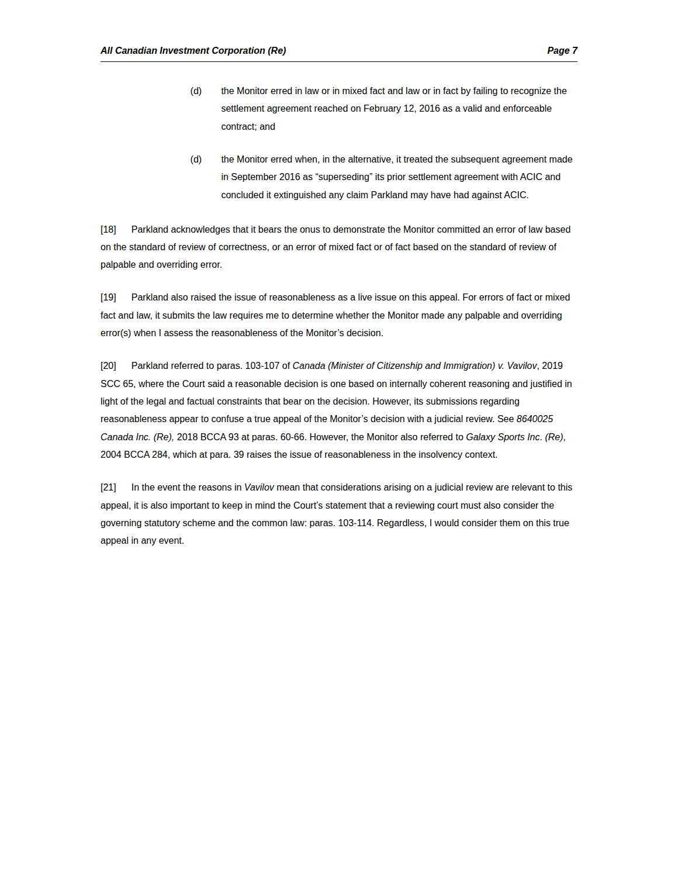All Canadian Investment Corporation (Re) Page 7
(d) the Monitor erred in law or in mixed fact and law or in fact by failing to recognize the settlement agreement reached on February 12, 2016 as a valid and enforceable contract; and
(d) the Monitor erred when, in the alternative, it treated the subsequent agreement made in September 2016 as “superseding” its prior settlement agreement with ACIC and concluded it extinguished any claim Parkland may have had against ACIC.
[18] Parkland acknowledges that it bears the onus to demonstrate the Monitor committed an error of law based on the standard of review of correctness, or an error of mixed fact or of fact based on the standard of review of palpable and overriding error.
[19] Parkland also raised the issue of reasonableness as a live issue on this appeal. For errors of fact or mixed fact and law, it submits the law requires me to determine whether the Monitor made any palpable and overriding error(s) when I assess the reasonableness of the Monitor’s decision.
[20] Parkland referred to paras. 103-107 of Canada (Minister of Citizenship and Immigration) v. Vavilov, 2019 SCC 65, where the Court said a reasonable decision is one based on internally coherent reasoning and justified in light of the legal and factual constraints that bear on the decision. However, its submissions regarding reasonableness appear to confuse a true appeal of the Monitor’s decision with a judicial review. See 8640025 Canada Inc. (Re), 2018 BCCA 93 at paras. 60-66. However, the Monitor also referred to Galaxy Sports Inc. (Re), 2004 BCCA 284, which at para. 39 raises the issue of reasonableness in the insolvency context.
[21] In the event the reasons in Vavilov mean that considerations arising on a judicial review are relevant to this appeal, it is also important to keep in mind the Court’s statement that a reviewing court must also consider the governing statutory scheme and the common law: paras. 103-114. Regardless, I would consider them on this true appeal in any event.